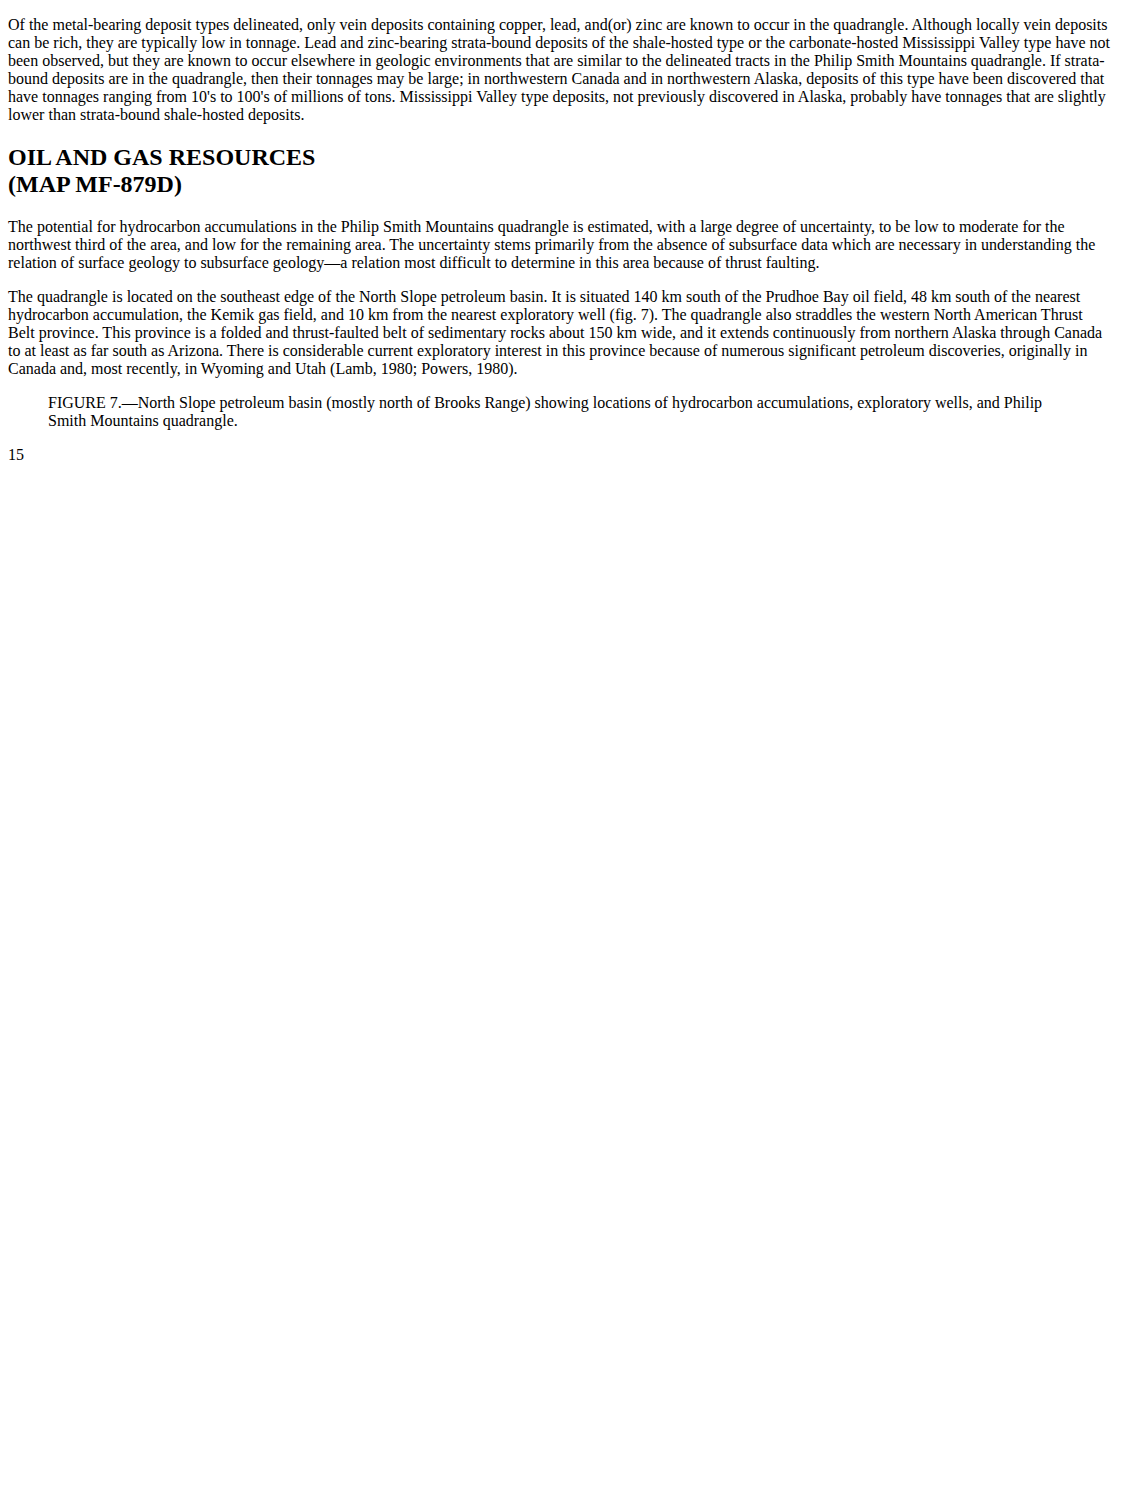Of the metal-bearing deposit types delineated, only vein deposits containing copper, lead, and(or) zinc are known to occur in the quadrangle. Although locally vein deposits can be rich, they are typically low in tonnage. Lead and zinc-bearing strata-bound deposits of the shale-hosted type or the carbonate-hosted Mississippi Valley type have not been observed, but they are known to occur elsewhere in geologic environments that are similar to the delineated tracts in the Philip Smith Mountains quadrangle. If strata-bound deposits are in the quadrangle, then their tonnages may be large; in northwestern Canada and in northwestern Alaska, deposits of this type have been discovered that have tonnages ranging from 10's to 100's of millions of tons. Mississippi Valley type deposits, not previously discovered in Alaska, probably have tonnages that are slightly lower than strata-bound shale-hosted deposits.
OIL AND GAS RESOURCES
(MAP MF-879D)
The potential for hydrocarbon accumulations in the Philip Smith Mountains quadrangle is estimated, with a large degree of uncertainty, to be low to moderate for the northwest third of the area, and low for the remaining area. The uncertainty stems primarily from the absence of subsurface data which are necessary in understanding the relation of surface geology to subsurface geology—a relation most difficult to determine in this area because of thrust faulting.
The quadrangle is located on the southeast edge of the North Slope petroleum basin. It is situated 140 km south of the Prudhoe Bay oil field, 48 km south of the nearest hydrocarbon accumulation, the Kemik gas field, and 10 km from the nearest exploratory well (fig. 7). The quadrangle also straddles the western North American Thrust Belt province. This province is a folded and thrust-faulted belt of sedimentary rocks about 150 km wide, and it extends continuously from northern Alaska through Canada to at least as far south as Arizona. There is considerable current exploratory interest in this province because of numerous significant petroleum discoveries, originally in Canada and, most recently, in Wyoming and Utah (Lamb, 1980; Powers, 1980).
FIGURE 7.—North Slope petroleum basin (mostly north of Brooks Range) showing locations of hydrocarbon accumulations, exploratory wells, and Philip Smith Mountains quadrangle.
15